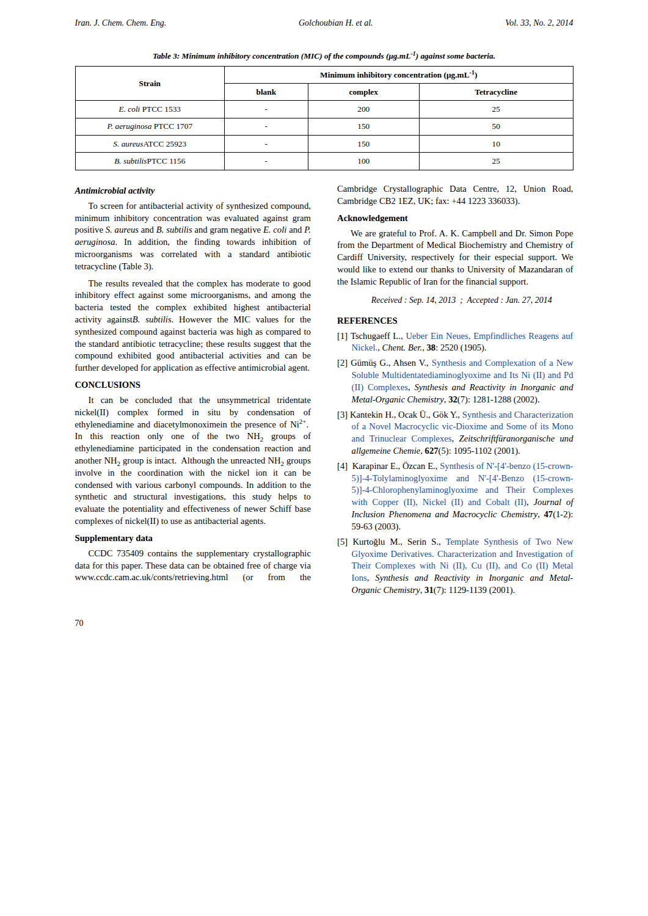Iran. J. Chem. Chem. Eng. Golchoubian H. et al. Vol. 33, No. 2, 2014
Table 3: Minimum inhibitory concentration (MIC) of the compounds (μg.mL-1) against some bacteria.
| Strain | Minimum inhibitory concentration (μg.mL -1 ) |
| --- | --- |
| blank | complex | Tetracycline |
| E. coli PTCC 1533 | - | 200 | 25 |
| P. aeruginosa PTCC 1707 | - | 150 | 50 |
| S. aureus ATCC 25923 | - | 150 | 10 |
| B. subtilis PTCC 1156 | - | 100 | 25 |
Antimicrobial activity
To screen for antibacterial activity of synthesized compound, minimum inhibitory concentration was evaluated against gram positive S. aureus and B. subtilis and gram negative E. coli and P. aeruginosa. In addition, the finding towards inhibition of microorganisms was correlated with a standard antibiotic tetracycline (Table 3).
The results revealed that the complex has moderate to good inhibitory effect against some microorganisms, and among the bacteria tested the complex exhibited highest antibacterial activity againstB. subtilis. However the MIC values for the synthesized compound against bacteria was high as compared to the standard antibiotic tetracycline; these results suggest that the compound exhibited good antibacterial activities and can be further developed for application as effective antimicrobial agent.
CONCLUSIONS
It can be concluded that the unsymmetrical tridentate nickel(II) complex formed in situ by condensation of ethylenediamine and diacetylmonoximein the presence of Ni2+. In this reaction only one of the two NH2 groups of ethylenediamine participated in the condensation reaction and another NH2 group is intact. Although the unreacted NH2 groups involve in the coordination with the nickel ion it can be condensed with various carbonyl compounds. In addition to the synthetic and structural investigations, this study helps to evaluate the potentiality and effectiveness of newer Schiff base complexes of nickel(II) to use as antibacterial agents.
Supplementary data
CCDC 735409 contains the supplementary crystallographic data for this paper. These data can be obtained free of charge via www.ccdc.cam.ac.uk/conts/retrieving.html (or from the Cambridge Crystallographic Data Centre, 12, Union Road, Cambridge CB2 1EZ, UK; fax: +44 1223 336033).
Acknowledgement
We are grateful to Prof. A. K. Campbell and Dr. Simon Pope from the Department of Medical Biochemistry and Chemistry of Cardiff University, respectively for their especial support. We would like to extend our thanks to University of Mazandaran of the Islamic Republic of Iran for the financial support.
Received : Sep. 14, 2013 ; Accepted : Jan. 27, 2014
REFERENCES
[1] Tschugaeff L., Ueber Ein Neues, Empfindliches Reagens auf Nickel., Chent. Ber., 38: 2520 (1905).
[2] Gümüş G., Ahsen V., Synthesis and Complexation of a New Soluble Multidentatediaminoglyoxime and Its Ni (II) and Pd (II) Complexes, Synthesis and Reactivity in Inorganic and Metal-Organic Chemistry, 32(7): 1281-1288 (2002).
[3] Kantekin H., Ocak Ü., Gök Y., Synthesis and Characterization of a Novel Macrocyclic vic-Dioxime and Some of its Mono and Trinuclear Complexes, Zeitschriftfüranorganische und allgemeine Chemie, 627(5): 1095-1102 (2001).
[4] Karapinar E., Özcan E., Synthesis of N'-[4'-benzo (15-crown-5)]-4-Tolylaminoglyoxime and N'-[4'-Benzo (15-crown-5)]-4-Chlorophenylaminoglyoxime and Their Complexes with Copper (II), Nickel (II) and Cobalt (II), Journal of Inclusion Phenomena and Macrocyclic Chemistry, 47(1-2): 59-63 (2003).
[5] Kurtoğlu M., Serin S., Template Synthesis of Two New Glyoxime Derivatives. Characterization and Investigation of Their Complexes with Ni (II), Cu (II), and Co (II) Metal Ions, Synthesis and Reactivity in Inorganic and Metal-Organic Chemistry, 31(7): 1129-1139 (2001).
70